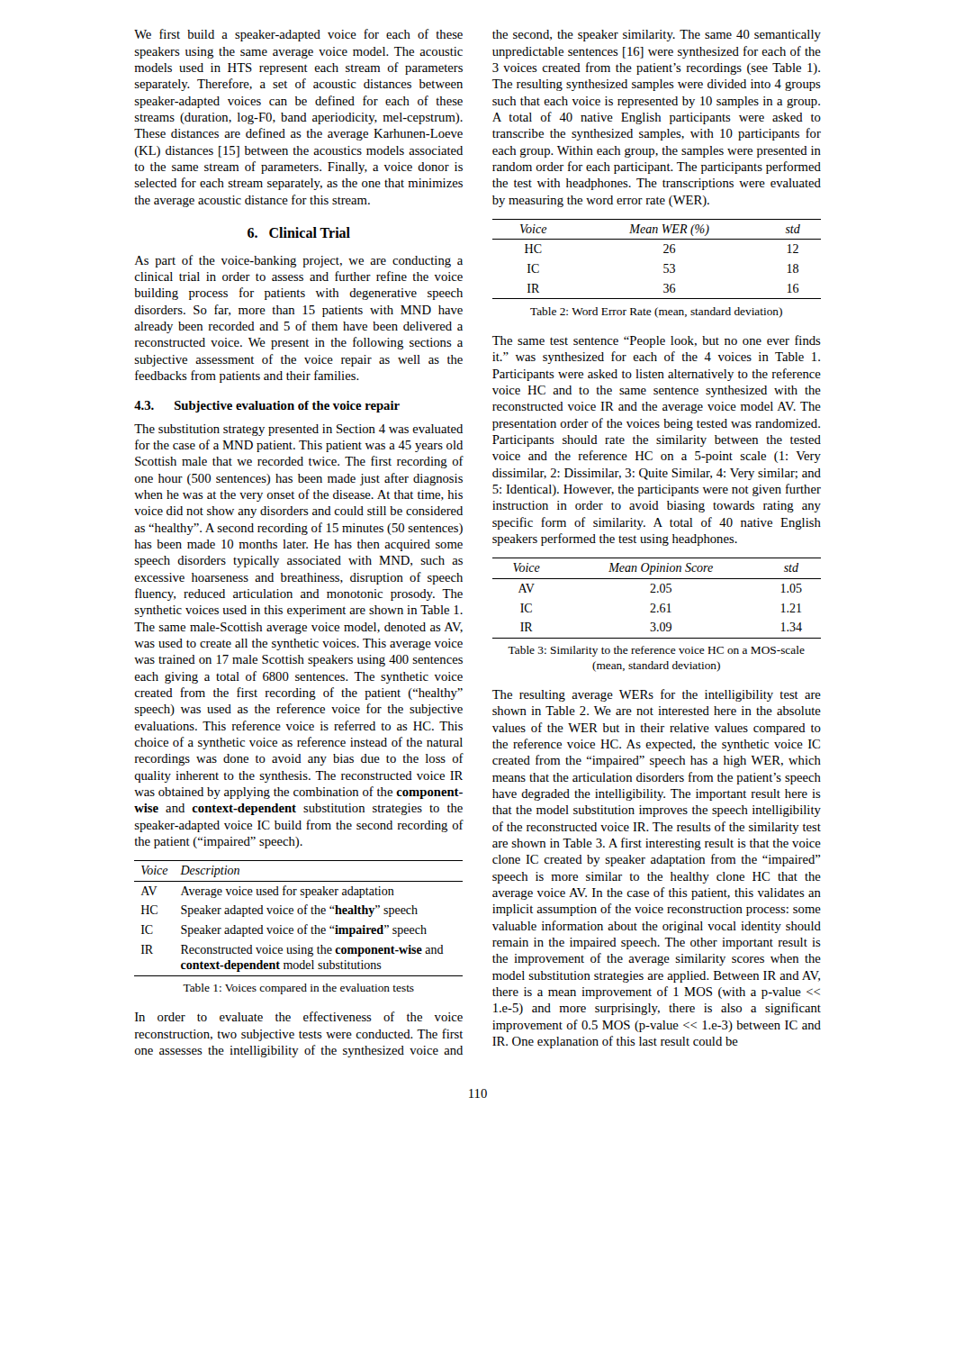We first build a speaker-adapted voice for each of these speakers using the same average voice model. The acoustic models used in HTS represent each stream of parameters separately. Therefore, a set of acoustic distances between speaker-adapted voices can be defined for each of these streams (duration, log-F0, band aperiodicity, mel-cepstrum). These distances are defined as the average Karhunen-Loeve (KL) distances [15] between the acoustics models associated to the same stream of parameters. Finally, a voice donor is selected for each stream separately, as the one that minimizes the average acoustic distance for this stream.
6. Clinical Trial
As part of the voice-banking project, we are conducting a clinical trial in order to assess and further refine the voice building process for patients with degenerative speech disorders. So far, more than 15 patients with MND have already been recorded and 5 of them have been delivered a reconstructed voice. We present in the following sections a subjective assessment of the voice repair as well as the feedbacks from patients and their families.
4.3. Subjective evaluation of the voice repair
The substitution strategy presented in Section 4 was evaluated for the case of a MND patient. This patient was a 45 years old Scottish male that we recorded twice. The first recording of one hour (500 sentences) has been made just after diagnosis when he was at the very onset of the disease. At that time, his voice did not show any disorders and could still be considered as “healthy”. A second recording of 15 minutes (50 sentences) has been made 10 months later. He has then acquired some speech disorders typically associated with MND, such as excessive hoarseness and breathiness, disruption of speech fluency, reduced articulation and monotonic prosody. The synthetic voices used in this experiment are shown in Table 1. The same male-Scottish average voice model, denoted as AV, was used to create all the synthetic voices. This average voice was trained on 17 male Scottish speakers using 400 sentences each giving a total of 6800 sentences. The synthetic voice created from the first recording of the patient (“healthy” speech) was used as the reference voice for the subjective evaluations. This reference voice is referred to as HC. This choice of a synthetic voice as reference instead of the natural recordings was done to avoid any bias due to the loss of quality inherent to the synthesis. The reconstructed voice IR was obtained by applying the combination of the component-wise and context-dependent substitution strategies to the speaker-adapted voice IC build from the second recording of the patient (“impaired” speech).
Table 1: Voices compared in the evaluation tests
| Voice | Description |
| --- | --- |
| AV | Average voice used for speaker adaptation |
| HC | Speaker adapted voice of the “ healthy ” speech |
| IC | Speaker adapted voice of the “ impaired ” speech |
| IR | Reconstructed voice using the component-wise and context-dependent model substitutions |
In order to evaluate the effectiveness of the voice reconstruction, two subjective tests were conducted. The first one assesses the intelligibility of the synthesized voice and the second, the speaker similarity. The same 40 semantically unpredictable sentences [16] were synthesized for each of the 3 voices created from the patient’s recordings (see Table 1). The resulting synthesized samples were divided into 4 groups such that each voice is represented by 10 samples in a group. A total of 40 native English participants were asked to transcribe the synthesized samples, with 10 participants for each group. Within each group, the samples were presented in random order for each participant. The participants performed the test with headphones. The transcriptions were evaluated by measuring the word error rate (WER).
Table 2: Word Error Rate (mean, standard deviation)
| Voice | Mean WER (%) | std |
| --- | --- | --- |
| HC | 26 | 12 |
| IC | 53 | 18 |
| IR | 36 | 16 |
The same test sentence “People look, but no one ever finds it.” was synthesized for each of the 4 voices in Table 1. Participants were asked to listen alternatively to the reference voice HC and to the same sentence synthesized with the reconstructed voice IR and the average voice model AV. The presentation order of the voices being tested was randomized. Participants should rate the similarity between the tested voice and the reference HC on a 5-point scale (1: Very dissimilar, 2: Dissimilar, 3: Quite Similar, 4: Very similar; and 5: Identical). However, the participants were not given further instruction in order to avoid biasing towards rating any specific form of similarity. A total of 40 native English speakers performed the test using headphones.
Table 3: Similarity to the reference voice HC on a MOS-scale (mean, standard deviation)
| Voice | Mean Opinion Score | std |
| --- | --- | --- |
| AV | 2.05 | 1.05 |
| IC | 2.61 | 1.21 |
| IR | 3.09 | 1.34 |
The resulting average WERs for the intelligibility test are shown in Table 2. We are not interested here in the absolute values of the WER but in their relative values compared to the reference voice HC. As expected, the synthetic voice IC created from the “impaired” speech has a high WER, which means that the articulation disorders from the patient’s speech have degraded the intelligibility. The important result here is that the model substitution improves the speech intelligibility of the reconstructed voice IR. The results of the similarity test are shown in Table 3. A first interesting result is that the voice clone IC created by speaker adaptation from the “impaired” speech is more similar to the healthy clone HC that the average voice AV. In the case of this patient, this validates an implicit assumption of the voice reconstruction process: some valuable information about the original vocal identity should remain in the impaired speech. The other important result is the improvement of the average similarity scores when the model substitution strategies are applied. Between IR and AV, there is a mean improvement of 1 MOS (with a p-value << 1.e-5) and more surprisingly, there is also a significant improvement of 0.5 MOS (p-value << 1.e-3) between IC and IR. One explanation of this last result could be
110